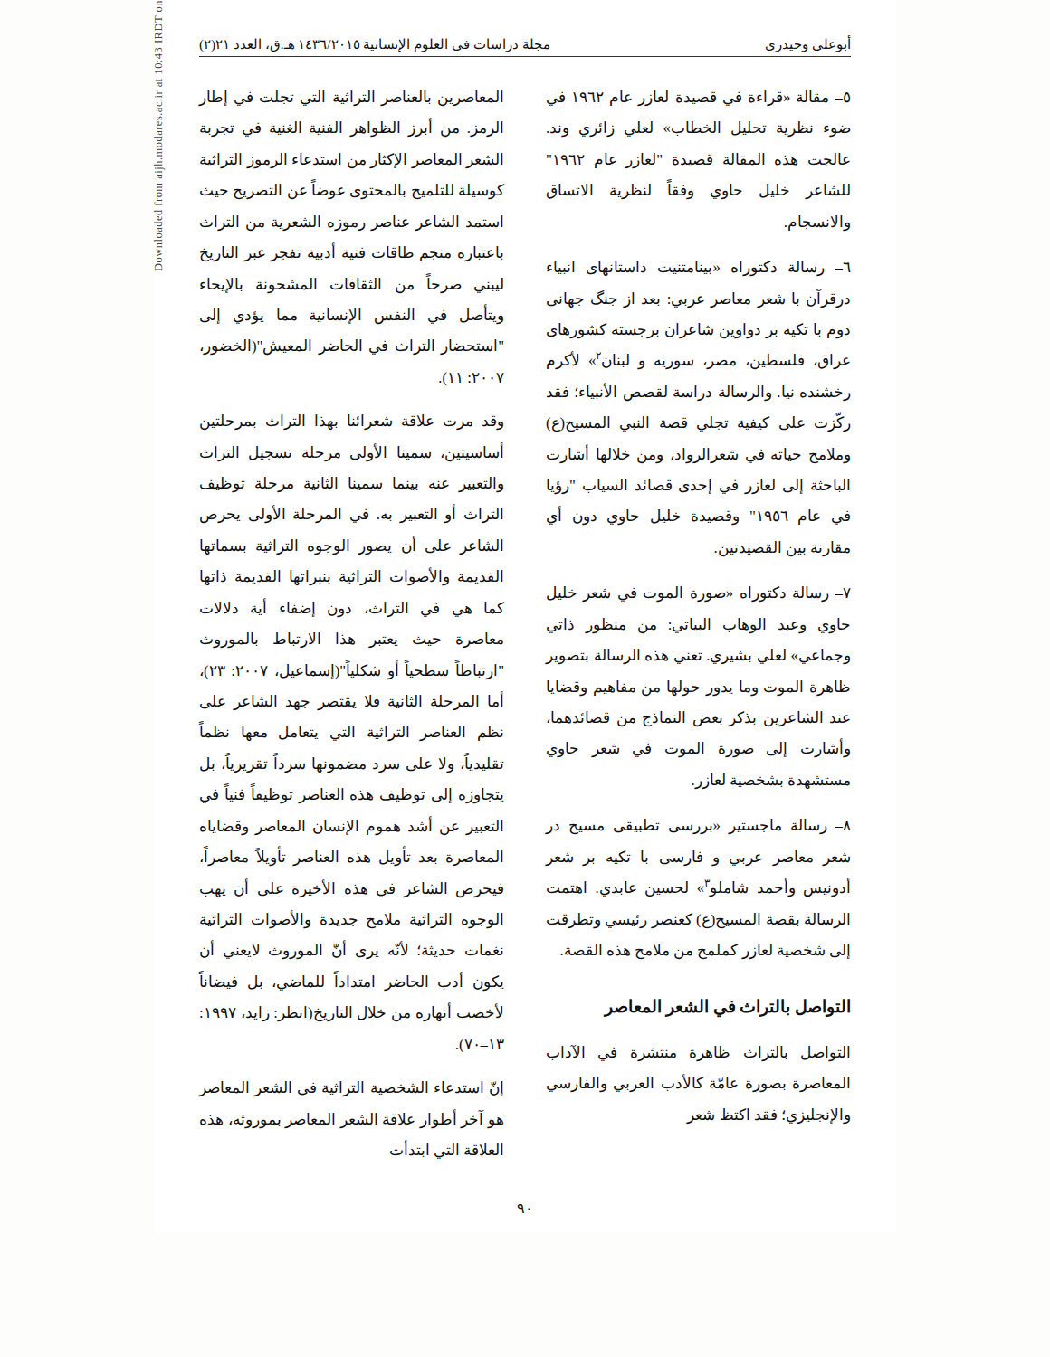Downloaded from aijh.modares.ac.ir at 10:43 IRDT on Monday August 31st 2020
أبوعلي وحيدري
مجلة دراسات في العلوم الإنسانية ١٤٣٦/٢٠١٥ هـ.ق، العدد ٢١(٢)
٥– مقالة «قراءة في قصيدة لعازر عام ١٩٦٢ في ضوء نظرية تحليل الخطاب» لعلي زائري وند. عالجت هذه المقالة قصيدة "لعازر عام ١٩٦٢" للشاعر خليل حاوي وفقاً لنظرية الاتساق والانسجام.
٦– رسالة دكتوراه «بينامتنيت داستانهای انبياء درقرآن با شعر معاصر عربي: بعد از جنگ جهانی دوم با تكيه بر دواوين شاعران برجسته كشورهای عراق، فلسطين، مصر، سوريه و لبنان٢» لأكرم رخشنده نيا. والرسالة دراسة لقصص الأنبياء؛ فقد ركّزت على كيفية تجلي قصة النبي المسيح(ع) وملامح حياته في شعرالرواد، ومن خلالها أشارت الباحثة إلى لعازر في إحدى قصائد السياب "رؤيا في عام ١٩٥٦" وقصيدة خليل حاوي دون أي مقارنة بين القصيدتين.
٧– رسالة دكتوراه «صورة الموت في شعر خليل حاوي وعبد الوهاب البياتي: من منظور ذاتي وجماعي» لعلي بشيري. تعني هذه الرسالة بتصوير ظاهرة الموت وما يدور حولها من مفاهيم وقضايا عند الشاعرين بذكر بعض النماذج من قصائدهما، وأشارت إلى صورة الموت في شعر حاوي مستشهدة بشخصية لعازر.
٨– رسالة ماجستير «بررسی تطبيقی مسيح در شعر معاصر عربي و فارسی با تكيه بر شعر أدونيس وأحمد شاملو٣» لحسين عابدي. اهتمت الرسالة بقصة المسيح(ع) كعنصر رئيسي وتطرقت إلى شخصية لعازر كملمح من ملامح هذه القصة.
التواصل بالتراث في الشعر المعاصر
التواصل بالتراث ظاهرة منتشرة في الآداب المعاصرة بصورة عامّة كالأدب العربي والفارسي والإنجليزي؛ فقد اكتظ شعر
المعاصرين بالعناصر التراثية التي تجلت في إطار الرمز. من أبرز الظواهر الفنية الغنية في تجربة الشعر المعاصر الإكثار من استدعاء الرموز التراثية كوسيلة للتلميح بالمحتوى عوضاً عن التصريح حيث استمد الشاعر عناصر رموزه الشعرية من التراث باعتباره منجم طاقات فنية أدبية تفجر عبر التاريخ ليبني صرحاً من الثقافات المشحونة بالإيحاء ويتأصل في النفس الإنسانية مما يؤدي إلى "استحضار التراث في الحاضر المعيش"(الخضور، ٢٠٠٧: ١١).
وقد مرت علاقة شعرائنا بهذا التراث بمرحلتين أساسيتين، سمينا الأولى مرحلة تسجيل التراث والتعبير عنه بينما سمينا الثانية مرحلة توظيف التراث أو التعبير به. في المرحلة الأولى يحرص الشاعر على أن يصور الوجوه التراثية بسماتها القديمة والأصوات التراثية بنبراتها القديمة ذاتها كما هي في التراث، دون إضفاء أية دلالات معاصرة حيث يعتبر هذا الارتباط بالموروث "ارتباطاً سطحياً أو شكلياً"(إسماعيل، ٢٠٠٧: ٢٣)، أما المرحلة الثانية فلا يقتصر جهد الشاعر على نظم العناصر التراثية التي يتعامل معها نظماً تقليدياً، ولا على سرد مضمونها سرداً تقريرياً، بل يتجاوزه إلى توظيف هذه العناصر توظيفاً فنياً في التعبير عن أشد هموم الإنسان المعاصر وقضاياه المعاصرة بعد تأويل هذه العناصر تأويلاً معاصراً، فيحرص الشاعر في هذه الأخيرة على أن يهب الوجوه التراثية ملامح جديدة والأصوات التراثية نغمات حديثة؛ لأنّه يرى أنّ الموروث لايعني أن يكون أدب الحاضر امتداداً للماضي، بل فيضاناً لأخصب أنهاره من خلال التاريخ(انظر: زايد، ١٩٩٧: ١٣–٧٠).
إنّ استدعاء الشخصية التراثية في الشعر المعاصر هو آخر أطوار علاقة الشعر المعاصر بموروثه، هذه العلاقة التي ابتدأت
٩٠